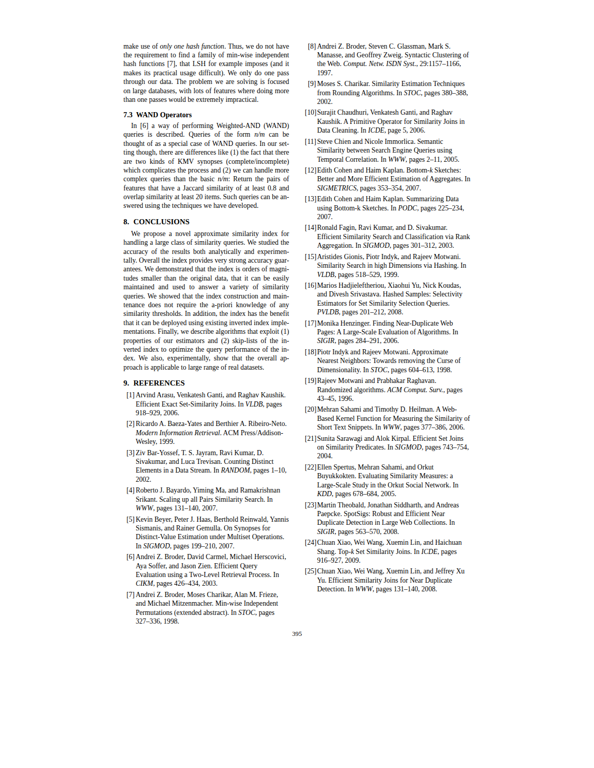make use of only one hash function. Thus, we do not have the requirement to find a family of min-wise independent hash functions [7], that LSH for example imposes (and it makes its practical usage difficult). We only do one pass through our data. The problem we are solving is focused on large databases, with lots of features where doing more than one passes would be extremely impractical.
7.3 WAND Operators
In [6] a way of performing Weighted-AND (WAND) queries is described. Queries of the form n/m can be thought of as a special case of WAND queries. In our setting though, there are differences like (1) the fact that there are two kinds of KMV synopses (complete/incomplete) which complicates the process and (2) we can handle more complex queries than the basic n/m: Return the pairs of features that have a Jaccard similarity of at least 0.8 and overlap similarity at least 20 items. Such queries can be answered using the techniques we have developed.
8. CONCLUSIONS
We propose a novel approximate similarity index for handling a large class of similarity queries. We studied the accuracy of the results both analytically and experimentally. Overall the index provides very strong accuracy guarantees. We demonstrated that the index is orders of magnitudes smaller than the original data, that it can be easily maintained and used to answer a variety of similarity queries. We showed that the index construction and maintenance does not require the a-priori knowledge of any similarity thresholds. In addition, the index has the benefit that it can be deployed using existing inverted index implementations. Finally, we describe algorithms that exploit (1) properties of our estimators and (2) skip-lists of the inverted index to optimize the query performance of the index. We also, experimentally, show that the overall approach is applicable to large range of real datasets.
9. REFERENCES
Arvind Arasu, Venkatesh Ganti, and Raghav Kaushik. Efficient Exact Set-Similarity Joins. In VLDB, pages 918–929, 2006.
Ricardo A. Baeza-Yates and Berthier A. Ribeiro-Neto. Modern Information Retrieval. ACM Press/Addison-Wesley, 1999.
Ziv Bar-Yossef, T. S. Jayram, Ravi Kumar, D. Sivakumar, and Luca Trevisan. Counting Distinct Elements in a Data Stream. In RANDOM, pages 1–10, 2002.
Roberto J. Bayardo, Yiming Ma, and Ramakrishnan Srikant. Scaling up all Pairs Similarity Search. In WWW, pages 131–140, 2007.
Kevin Beyer, Peter J. Haas, Berthold Reinwald, Yannis Sismanis, and Rainer Gemulla. On Synopses for Distinct-Value Estimation under Multiset Operations. In SIGMOD, pages 199–210, 2007.
Andrei Z. Broder, David Carmel, Michael Herscovici, Aya Soffer, and Jason Zien. Efficient Query Evaluation using a Two-Level Retrieval Process. In CIKM, pages 426–434, 2003.
Andrei Z. Broder, Moses Charikar, Alan M. Frieze, and Michael Mitzenmacher. Min-wise Independent Permutations (extended abstract). In STOC, pages 327–336, 1998.
Andrei Z. Broder, Steven C. Glassman, Mark S. Manasse, and Geoffrey Zweig. Syntactic Clustering of the Web. Comput. Netw. ISDN Syst., 29:1157–1166, 1997.
Moses S. Charikar. Similarity Estimation Techniques from Rounding Algorithms. In STOC, pages 380–388, 2002.
Surajit Chaudhuri, Venkatesh Ganti, and Raghav Kaushik. A Primitive Operator for Similarity Joins in Data Cleaning. In ICDE, page 5, 2006.
Steve Chien and Nicole Immorlica. Semantic Similarity between Search Engine Queries using Temporal Correlation. In WWW, pages 2–11, 2005.
Edith Cohen and Haim Kaplan. Bottom-k Sketches: Better and More Efficient Estimation of Aggregates. In SIGMETRICS, pages 353–354, 2007.
Edith Cohen and Haim Kaplan. Summarizing Data using Bottom-k Sketches. In PODC, pages 225–234, 2007.
Ronald Fagin, Ravi Kumar, and D. Sivakumar. Efficient Similarity Search and Classification via Rank Aggregation. In SIGMOD, pages 301–312, 2003.
Aristides Gionis, Piotr Indyk, and Rajeev Motwani. Similarity Search in high Dimensions via Hashing. In VLDB, pages 518–529, 1999.
Marios Hadjieleftheriou, Xiaohui Yu, Nick Koudas, and Divesh Srivastava. Hashed Samples: Selectivity Estimators for Set Similarity Selection Queries. PVLDB, pages 201–212, 2008.
Monika Henzinger. Finding Near-Duplicate Web Pages: A Large-Scale Evaluation of Algorithms. In SIGIR, pages 284–291, 2006.
Piotr Indyk and Rajeev Motwani. Approximate Nearest Neighbors: Towards removing the Curse of Dimensionality. In STOC, pages 604–613, 1998.
Rajeev Motwani and Prabhakar Raghavan. Randomized algorithms. ACM Comput. Surv., pages 43–45, 1996.
Mehran Sahami and Timothy D. Heilman. A Web-Based Kernel Function for Measuring the Similarity of Short Text Snippets. In WWW, pages 377–386, 2006.
Sunita Sarawagi and Alok Kirpal. Efficient Set Joins on Similarity Predicates. In SIGMOD, pages 743–754, 2004.
Ellen Spertus, Mehran Sahami, and Orkut Buyukkokten. Evaluating Similarity Measures: a Large-Scale Study in the Orkut Social Network. In KDD, pages 678–684, 2005.
Martin Theobald, Jonathan Siddharth, and Andreas Paepcke. SpotSigs: Robust and Efficient Near Duplicate Detection in Large Web Collections. In SIGIR, pages 563–570, 2008.
Chuan Xiao, Wei Wang, Xuemin Lin, and Haichuan Shang. Top-k Set Similarity Joins. In ICDE, pages 916–927, 2009.
Chuan Xiao, Wei Wang, Xuemin Lin, and Jeffrey Xu Yu. Efficient Similarity Joins for Near Duplicate Detection. In WWW, pages 131–140, 2008.
395